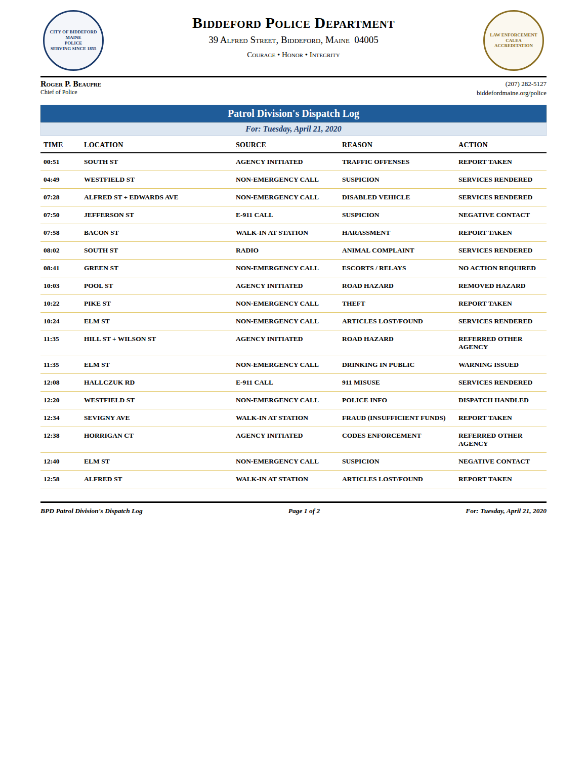CITY OF BIDDEFORD
MAINE
POLICE
SERVING SINCE 1855
Biddeford Police Department
39 Alfred Street, Biddeford, Maine 04005
Courage • Honor • Integrity
LAW ENFORCEMENT
CALEA
ACCREDITATION
Roger P. Beaupre
Chief of Police
(207) 282-5127
biddefordmaine.org/police
Patrol Division's Dispatch Log
For: Tuesday, April 21, 2020
| TIME | LOCATION | SOURCE | REASON | ACTION |
| --- | --- | --- | --- | --- |
| 00:51 | SOUTH ST | AGENCY INITIATED | TRAFFIC OFFENSES | REPORT TAKEN |
| 04:49 | WESTFIELD ST | NON-EMERGENCY CALL | SUSPICION | SERVICES RENDERED |
| 07:28 | ALFRED ST + EDWARDS AVE | NON-EMERGENCY CALL | DISABLED VEHICLE | SERVICES RENDERED |
| 07:50 | JEFFERSON ST | E-911 CALL | SUSPICION | NEGATIVE CONTACT |
| 07:58 | BACON ST | WALK-IN AT STATION | HARASSMENT | REPORT TAKEN |
| 08:02 | SOUTH ST | RADIO | ANIMAL COMPLAINT | SERVICES RENDERED |
| 08:41 | GREEN ST | NON-EMERGENCY CALL | ESCORTS / RELAYS | NO ACTION REQUIRED |
| 10:03 | POOL ST | AGENCY INITIATED | ROAD HAZARD | REMOVED HAZARD |
| 10:22 | PIKE ST | NON-EMERGENCY CALL | THEFT | REPORT TAKEN |
| 10:24 | ELM ST | NON-EMERGENCY CALL | ARTICLES LOST/FOUND | SERVICES RENDERED |
| 11:35 | HILL ST + WILSON ST | AGENCY INITIATED | ROAD HAZARD | REFERRED OTHER AGENCY |
| 11:35 | ELM ST | NON-EMERGENCY CALL | DRINKING IN PUBLIC | WARNING ISSUED |
| 12:08 | HALLCZUK RD | E-911 CALL | 911 MISUSE | SERVICES RENDERED |
| 12:20 | WESTFIELD ST | NON-EMERGENCY CALL | POLICE INFO | DISPATCH HANDLED |
| 12:34 | SEVIGNY AVE | WALK-IN AT STATION | FRAUD (INSUFFICIENT FUNDS) | REPORT TAKEN |
| 12:38 | HORRIGAN CT | AGENCY INITIATED | CODES ENFORCEMENT | REFERRED OTHER AGENCY |
| 12:40 | ELM ST | NON-EMERGENCY CALL | SUSPICION | NEGATIVE CONTACT |
| 12:58 | ALFRED ST | WALK-IN AT STATION | ARTICLES LOST/FOUND | REPORT TAKEN |
BPD Patrol Division's Dispatch Log
Page 1 of 2
For: Tuesday, April 21, 2020